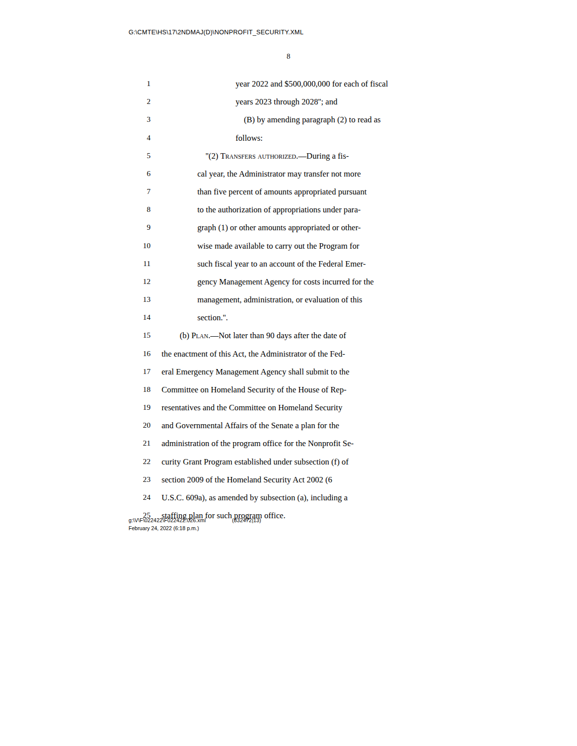G:\CMTE\HS\17\2NDMAJ(D)\NONPROFIT_SECURITY.XML
8
| 1 | year 2022 and $500,000,000 for each of fiscal |
| 2 | years 2023 through 2028''; and |
| 3 | (B) by amending paragraph (2) to read as |
| 4 | follows: |
| 5 | ''(2) Transfers authorized. —During a fis- |
| 6 | cal year, the Administrator may transfer not more |
| 7 | than five percent of amounts appropriated pursuant |
| 8 | to the authorization of appropriations under para- |
| 9 | graph (1) or other amounts appropriated or other- |
| 10 | wise made available to carry out the Program for |
| 11 | such fiscal year to an account of the Federal Emer- |
| 12 | gency Management Agency for costs incurred for the |
| 13 | management, administration, or evaluation of this |
| 14 | section.''. |
| 15 | (b) Plan. —Not later than 90 days after the date of |
| 16 | the enactment of this Act, the Administrator of the Fed- |
| 17 | eral Emergency Management Agency shall submit to the |
| 18 | Committee on Homeland Security of the House of Rep- |
| 19 | resentatives and the Committee on Homeland Security |
| 20 | and Governmental Affairs of the Senate a plan for the |
| 21 | administration of the program office for the Nonprofit Se- |
| 22 | curity Grant Program established under subsection (f) of |
| 23 | section 2009 of the Homeland Security Act 2002 (6 |
| 24 | U.S.C. 609a), as amended by subsection (a), including a |
| 25 | staffing plan for such program office. |
g:\V\F\022422\F022422.026.xml (832472|13)
February 24, 2022 (6:18 p.m.)